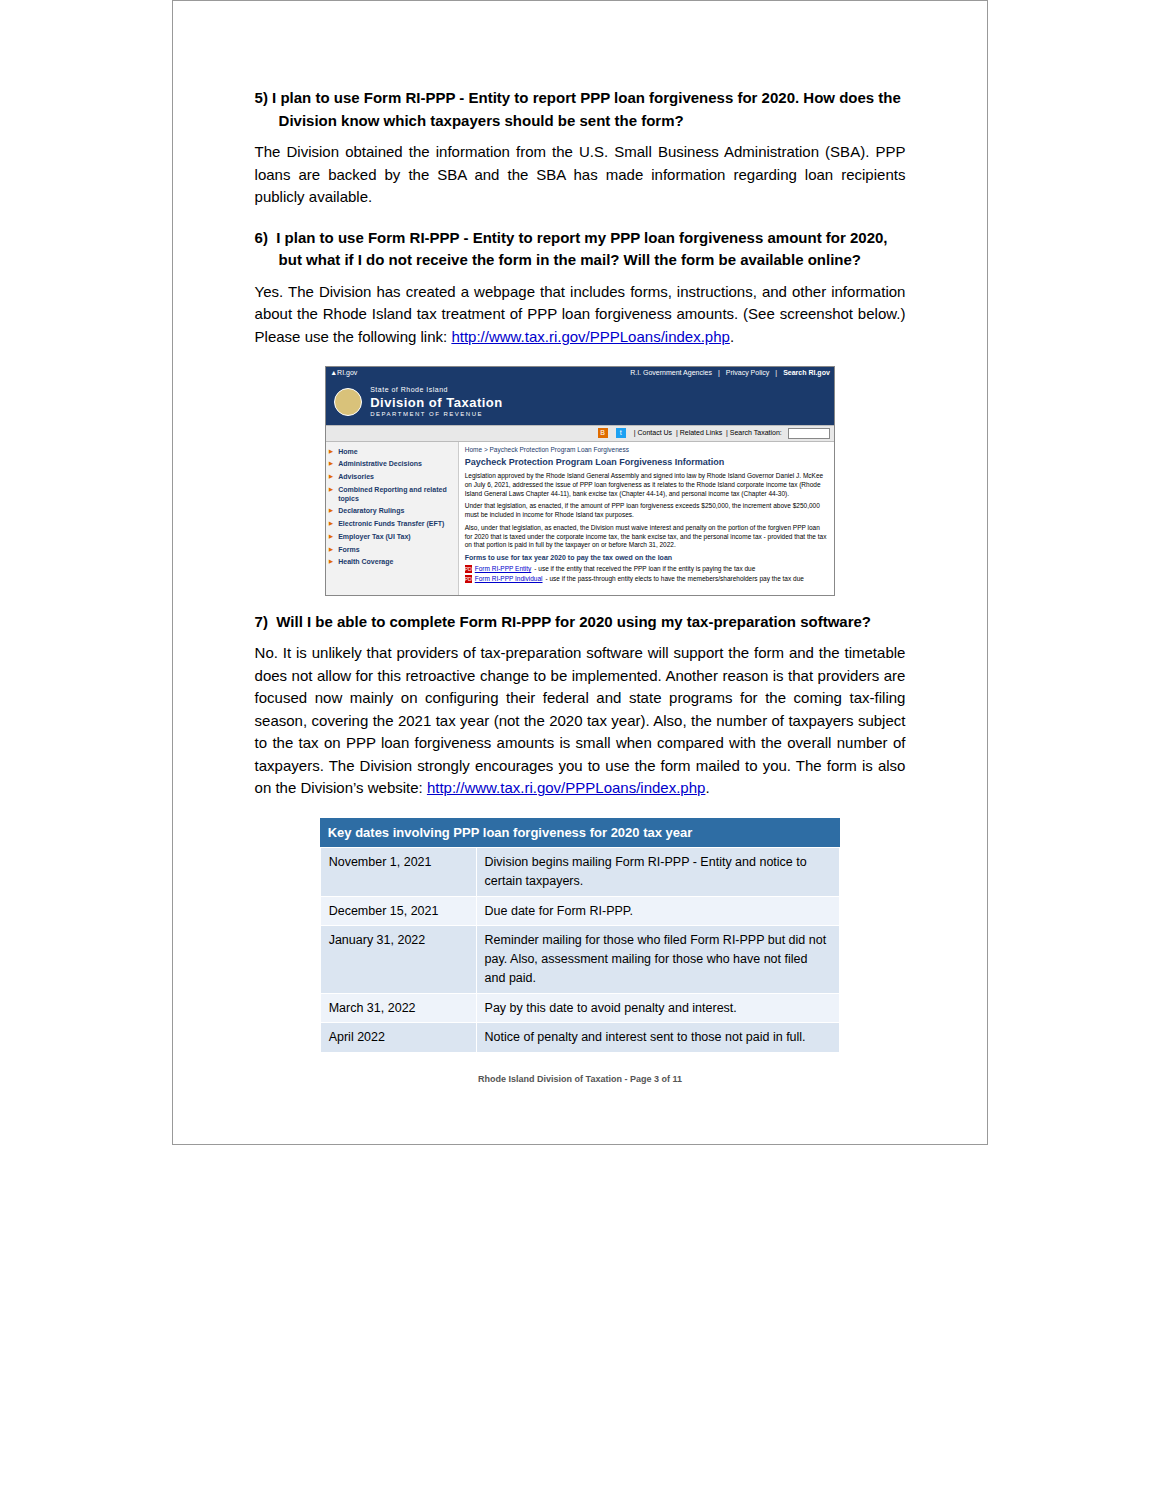5) I plan to use Form RI-PPP - Entity to report PPP loan forgiveness for 2020. How does the Division know which taxpayers should be sent the form?
The Division obtained the information from the U.S. Small Business Administration (SBA). PPP loans are backed by the SBA and the SBA has made information regarding loan recipients publicly available.
6) I plan to use Form RI-PPP - Entity to report my PPP loan forgiveness amount for 2020, but what if I do not receive the form in the mail? Will the form be available online?
Yes. The Division has created a webpage that includes forms, instructions, and other information about the Rhode Island tax treatment of PPP loan forgiveness amounts. (See screenshot below.) Please use the following link: http://www.tax.ri.gov/PPPLoans/index.php.
▲RI.gov
R.I. Government Agencies|Privacy Policy|Search RI.gov
State of Rhode Island
Division of Taxation
DEPARTMENT OF REVENUE
Bt | Contact Us | Related Links | Search Taxation:
Home
Administrative Decisions
Advisories
Combined Reporting and related topics
Declaratory Rulings
Electronic Funds Transfer (EFT)
Employer Tax (UI Tax)
Forms
Health Coverage
Home > Paycheck Protection Program Loan Forgiveness
Paycheck Protection Program Loan Forgiveness Information
Legislation approved by the Rhode Island General Assembly and signed into law by Rhode Island Governor Daniel J. McKee on July 6, 2021, addressed the issue of PPP loan forgiveness as it relates to the Rhode Island corporate income tax (Rhode Island General Laws Chapter 44-11), bank excise tax (Chapter 44-14), and personal income tax (Chapter 44-30).
Under that legislation, as enacted, if the amount of PPP loan forgiveness exceeds $250,000, the increment above $250,000 must be included in income for Rhode Island tax purposes.
Also, under that legislation, as enacted, the Division must waive interest and penalty on the portion of the forgiven PPP loan for 2020 that is taxed under the corporate income tax, the bank excise tax, and the personal income tax - provided that the tax on that portion is paid in full by the taxpayer on or before March 31, 2022.
Forms to use for tax year 2020 to pay the tax owed on the loan
PDF Form RI-PPP Entity - use if the entity that received the PPP loan if the entity is paying the tax due
PDF Form RI-PPP Individual - use if the pass-through entity elects to have the memebers/shareholders pay the tax due
7) Will I be able to complete Form RI-PPP for 2020 using my tax-preparation software?
No. It is unlikely that providers of tax-preparation software will support the form and the timetable does not allow for this retroactive change to be implemented. Another reason is that providers are focused now mainly on configuring their federal and state programs for the coming tax-filing season, covering the 2021 tax year (not the 2020 tax year). Also, the number of taxpayers subject to the tax on PPP loan forgiveness amounts is small when compared with the overall number of taxpayers. The Division strongly encourages you to use the form mailed to you. The form is also on the Division’s website: http://www.tax.ri.gov/PPPLoans/index.php.
Key dates involving PPP loan forgiveness for 2020 tax year
| November 1, 2021 | Division begins mailing Form RI-PPP - Entity and notice to certain taxpayers. |
| December 15, 2021 | Due date for Form RI-PPP. |
| January 31, 2022 | Reminder mailing for those who filed Form RI-PPP but did not pay. Also, assessment mailing for those who have not filed and paid. |
| March 31, 2022 | Pay by this date to avoid penalty and interest. |
| April 2022 | Notice of penalty and interest sent to those not paid in full. |
Rhode Island Division of Taxation - Page 3 of 11